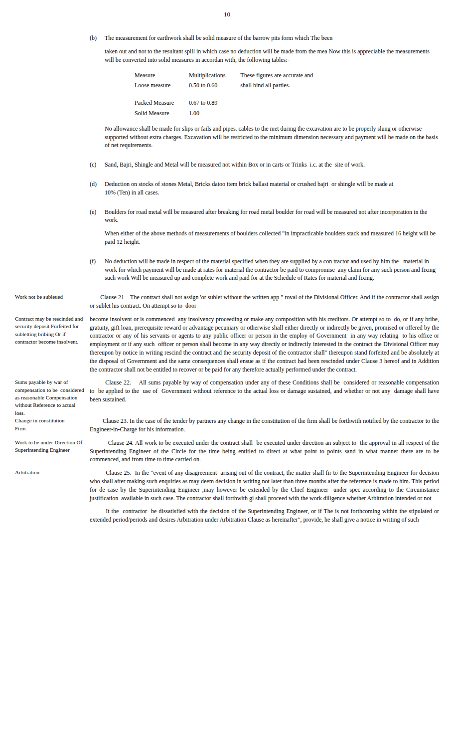10
(b)
The measurement for earthwork shall be solid measure of the barrow pits form which The been
taken out and not to the resultant spill in which case no deduction will be made from the mea Now this is appreciable the measurements will be converted into solid measures in accordan with, the following tables:-
| Measure | Multiplications | These figures are accurate and |
| Loose measure | 0.50 to 0.60 | shall bind all parties. |
| Packed Measure | 0.67 to 0.89 | |
| Solid Measure | 1.00 | |
No allowance shall be made for slips or fails and pipes. cables to the met during the excavation are to be properly slung or otherwise supported without extra charges. Excavation will be restricted to the minimum dimension necessary and payment will be made on the basis of net requirements.
(c)
Sand, Bajri, Shingle and Metal will be measured not within Box or in carts or Trinks i.c. at the site of work.
(d)
Deduction on stocks of stones Metal, Bricks datoo item brick ballast material or crushed bajri or shingle will be made at
10% (Ten) in all cases.
(e)
Boulders for road metal will be measured after breaking for road metal boulder for road will be measured not after incorporation in the work.
When either of the above methods of measurements of boulders collected "in impracticable boulders stack and measured 16 height will be paid 12 height.
(f)
No deduction will be made in respect of the material specified when they are supplied by a con tractor and used by him the material in work for which payment will be made at rates for material the contractor be paid to compromise any claim for any such person and fixing such work Will be measured up and complete work and paid for at the Schedule of Rates for material and fixing.
Work not be subleued
Clause 21 The contract shall not assign 'or sublet without the written app " roval of the Divisional Officer. And if the contractor shall assign or sublet his contract. On attempt so to door
Contract may be rescinded and security deposit Forfeited for subletting bribing Or if contractor become insolvent.
become insolvent or is commenced any insolvency proceeding or make any composition with his creditors. Or attempt so to do, or if any bribe, gratuity, gift loan, prerequisite reward or advantage pecuniary or otherwise shall either directly or indirectly be given, promised or offered by the contractor or any of his servants or agents to any public officer or person in the employ of Government in any way relating to his office or employment or if any such officer or person shall become in any way directly or indirectly interested in the contract the Divisional Officer may thereupon by notice in writing rescind the contract and the security deposit of the contractor shall" thereupon stand forfeited and be absolutely at the disposal of Government and the same consequences shall ensue as if the contract had been rescinded under Clause 3 hereof and in Addition the contractor shall not be entitled to recover or be paid for any therefore actually performed under the contract.
Sums payable by war of compensation to be considered as reasonable Compensation without Reference to actual loss.
Clause 22. All sums payable by way of compensation under any of these Conditions shall be considered or reasonable compensation to be applied to the use of Government without reference to the actual loss or damage sustained, and whether or not any damage shall have been sustained.
Change in constitution
Firm.
Clause 23. In the case of the tender by partners any change in the constitution of the firm shall be forthwith notified by the contractor to the Engineer-in-Charge for his information.
Work to be under Direction Of Superintending Engineer
Clause 24. All work to be executed under the contract shall be executed under direction an subject to the approval in all respect of the Superintending Engineer of the Circle for the time being entitled to direct at what point to points sand in what manner there are to be commenced, and from time to time carried on.
Arbitration
Clause 25. In the "event of any disagreement arising out of the contract, the matter shall fir to the Superintending Engineer for decision who shall after making such enquiries as may deem decision in writing not later than three months after the reference is made to him. This period for de case by the Superintending Engineer ,may however be extended by the Chief Engineer under spec according to the Circumstance justification available in such case. The contractor shall forthwith gi shall proceed with the work diligence whether Arbitration intended or not
It the contractor be dissatisfied with the decision of the Superintending Engineer, or if The is not forthcoming within the stipulated or extended period/periods and desires Arbitration under Arbitration Clause as hereinafter", provide, he shall give a notice in writing of such